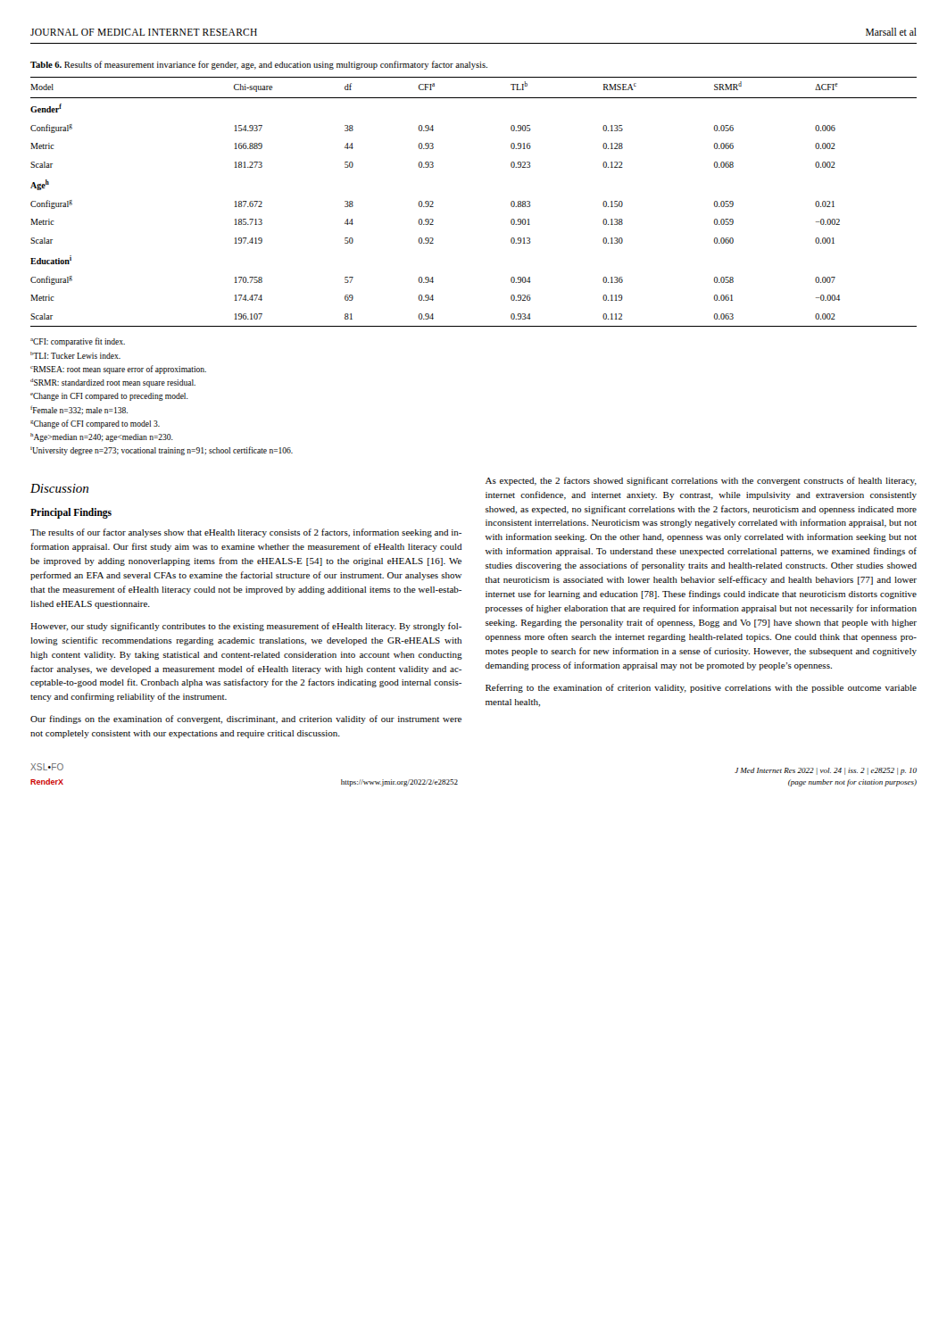JOURNAL OF MEDICAL INTERNET RESEARCH Marsall et al
Table 6. Results of measurement invariance for gender, age, and education using multigroup confirmatory factor analysis.
| Model | Chi-square | df | CFI a | TLI b | RMSEA c | SRMR d | ΔCFI e |
| --- | --- | --- | --- | --- | --- | --- | --- |
| Gender f |
| Configural g | 154.937 | 38 | 0.94 | 0.905 | 0.135 | 0.056 | 0.006 |
| Metric | 166.889 | 44 | 0.93 | 0.916 | 0.128 | 0.066 | 0.002 |
| Scalar | 181.273 | 50 | 0.93 | 0.923 | 0.122 | 0.068 | 0.002 |
| Age h |
| Configural g | 187.672 | 38 | 0.92 | 0.883 | 0.150 | 0.059 | 0.021 |
| Metric | 185.713 | 44 | 0.92 | 0.901 | 0.138 | 0.059 | −0.002 |
| Scalar | 197.419 | 50 | 0.92 | 0.913 | 0.130 | 0.060 | 0.001 |
| Education i |
| Configural g | 170.758 | 57 | 0.94 | 0.904 | 0.136 | 0.058 | 0.007 |
| Metric | 174.474 | 69 | 0.94 | 0.926 | 0.119 | 0.061 | −0.004 |
| Scalar | 196.107 | 81 | 0.94 | 0.934 | 0.112 | 0.063 | 0.002 |
aCFI: comparative fit index.
bTLI: Tucker Lewis index.
cRMSEA: root mean square error of approximation.
dSRMR: standardized root mean square residual.
eChange in CFI compared to preceding model.
fFemale n=332; male n=138.
gChange of CFI compared to model 3.
hAge>median n=240; age<median n=230.
iUniversity degree n=273; vocational training n=91; school certificate n=106.
Discussion
Principal Findings
The results of our factor analyses show that eHealth literacy consists of 2 factors, information seeking and information appraisal. Our first study aim was to examine whether the measurement of eHealth literacy could be improved by adding nonoverlapping items from the eHEALS-E [54] to the original eHEALS [16]. We performed an EFA and several CFAs to examine the factorial structure of our instrument. Our analyses show that the measurement of eHealth literacy could not be improved by adding additional items to the well-established eHEALS questionnaire.
However, our study significantly contributes to the existing measurement of eHealth literacy. By strongly following scientific recommendations regarding academic translations, we developed the GR-eHEALS with high content validity. By taking statistical and content-related consideration into account when conducting factor analyses, we developed a measurement model of eHealth literacy with high content validity and acceptable-to-good model fit. Cronbach alpha was satisfactory for the 2 factors indicating good internal consistency and confirming reliability of the instrument.
Our findings on the examination of convergent, discriminant, and criterion validity of our instrument were not completely consistent with our expectations and require critical discussion.
As expected, the 2 factors showed significant correlations with the convergent constructs of health literacy, internet confidence, and internet anxiety. By contrast, while impulsivity and extraversion consistently showed, as expected, no significant correlations with the 2 factors, neuroticism and openness indicated more inconsistent interrelations. Neuroticism was strongly negatively correlated with information appraisal, but not with information seeking. On the other hand, openness was only correlated with information seeking but not with information appraisal. To understand these unexpected correlational patterns, we examined findings of studies discovering the associations of personality traits and health-related constructs. Other studies showed that neuroticism is associated with lower health behavior self-efficacy and health behaviors [77] and lower internet use for learning and education [78]. These findings could indicate that neuroticism distorts cognitive processes of higher elaboration that are required for information appraisal but not necessarily for information seeking. Regarding the personality trait of openness, Bogg and Vo [79] have shown that people with higher openness more often search the internet regarding health-related topics. One could think that openness promotes people to search for new information in a sense of curiosity. However, the subsequent and cognitively demanding process of information appraisal may not be promoted by people’s openness.
Referring to the examination of criterion validity, positive correlations with the possible outcome variable mental health,
XSL•FO
RenderX
https://www.jmir.org/2022/2/e28252
J Med Internet Res 2022 | vol. 24 | iss. 2 | e28252 | p. 10
(page number not for citation purposes)